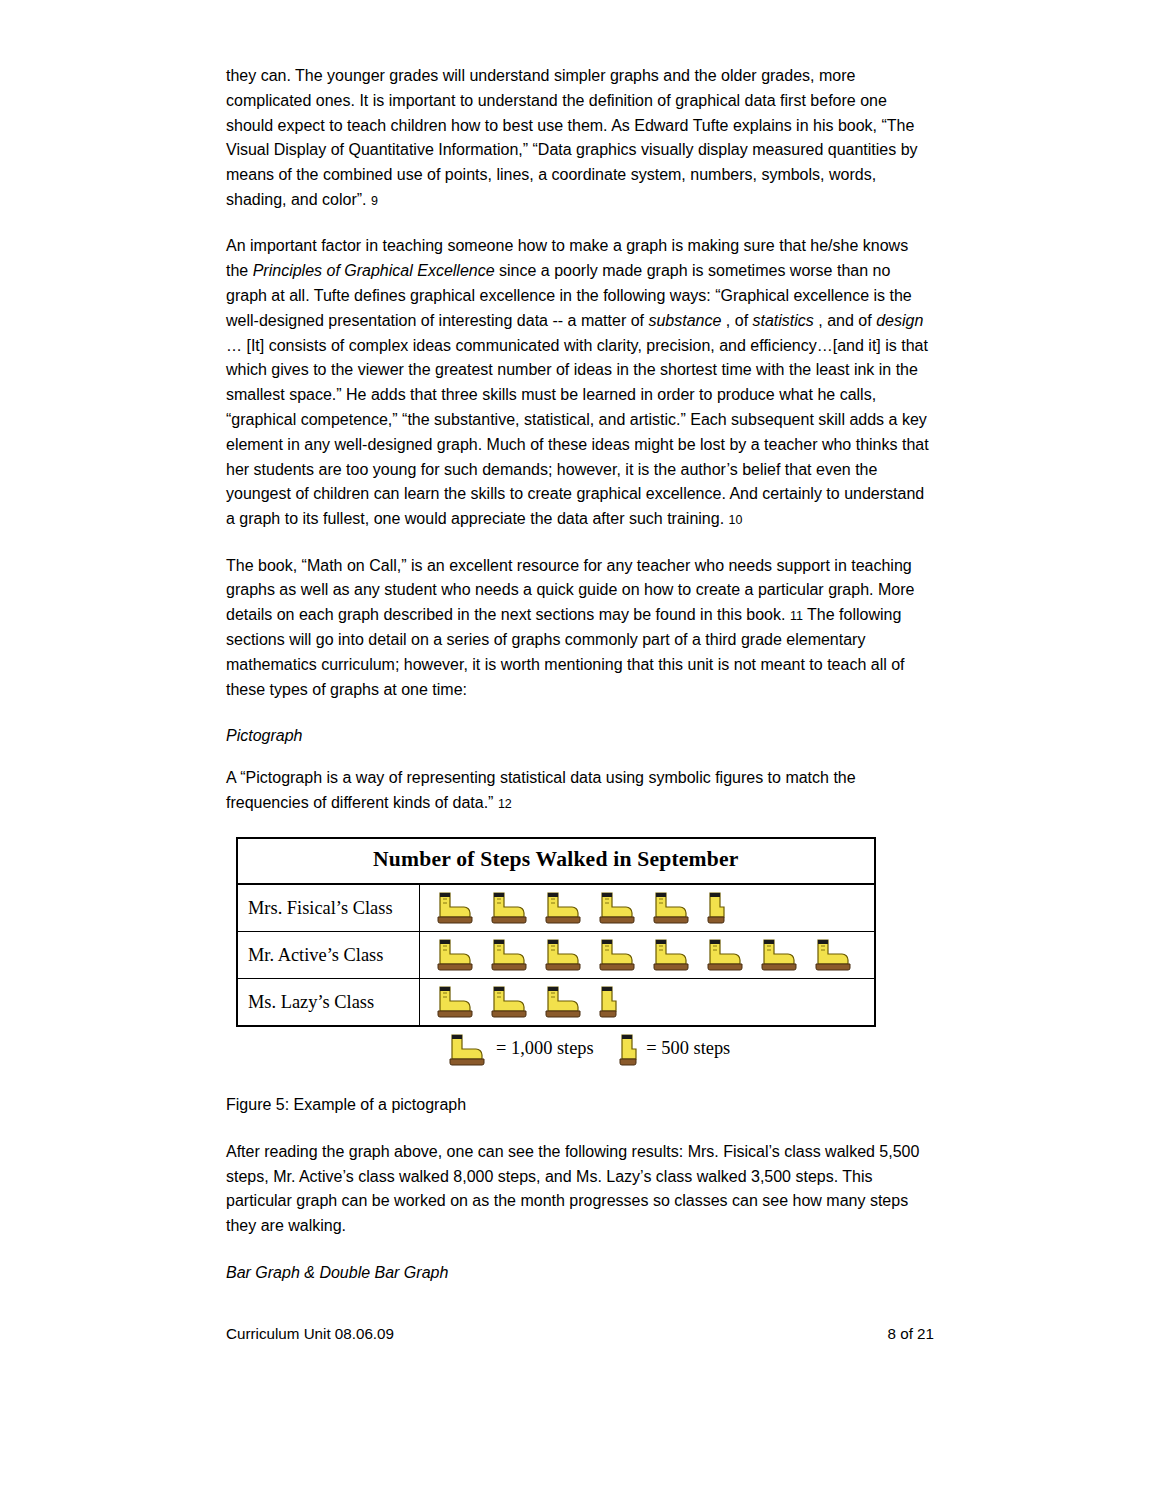they can. The younger grades will understand simpler graphs and the older grades, more complicated ones. It is important to understand the definition of graphical data first before one should expect to teach children how to best use them. As Edward Tufte explains in his book, “The Visual Display of Quantitative Information,” “Data graphics visually display measured quantities by means of the combined use of points, lines, a coordinate system, numbers, symbols, words, shading, and color”. 9
An important factor in teaching someone how to make a graph is making sure that he/she knows the Principles of Graphical Excellence since a poorly made graph is sometimes worse than no graph at all. Tufte defines graphical excellence in the following ways: “Graphical excellence is the well-designed presentation of interesting data -- a matter of substance , of statistics , and of design … [It] consists of complex ideas communicated with clarity, precision, and efficiency…[and it] is that which gives to the viewer the greatest number of ideas in the shortest time with the least ink in the smallest space.” He adds that three skills must be learned in order to produce what he calls, “graphical competence,” “the substantive, statistical, and artistic.” Each subsequent skill adds a key element in any well-designed graph. Much of these ideas might be lost by a teacher who thinks that her students are too young for such demands; however, it is the author’s belief that even the youngest of children can learn the skills to create graphical excellence. And certainly to understand a graph to its fullest, one would appreciate the data after such training. 10
The book, “Math on Call,” is an excellent resource for any teacher who needs support in teaching graphs as well as any student who needs a quick guide on how to create a particular graph. More details on each graph described in the next sections may be found in this book. 11 The following sections will go into detail on a series of graphs commonly part of a third grade elementary mathematics curriculum; however, it is worth mentioning that this unit is not meant to teach all of these types of graphs at one time:
Pictograph
A “Pictograph is a way of representing statistical data using symbolic figures to match the frequencies of different kinds of data.” 12
Number of Steps Walked in September
| Mrs. Fisical’s Class | |
| Mr. Active’s Class | |
| Ms. Lazy’s Class | |
= 1,000 steps = 500 steps
Figure 5: Example of a pictograph
After reading the graph above, one can see the following results: Mrs. Fisical’s class walked 5,500 steps, Mr. Active’s class walked 8,000 steps, and Ms. Lazy’s class walked 3,500 steps. This particular graph can be worked on as the month progresses so classes can see how many steps they are walking.
Bar Graph & Double Bar Graph
Curriculum Unit 08.06.09 8 of 21